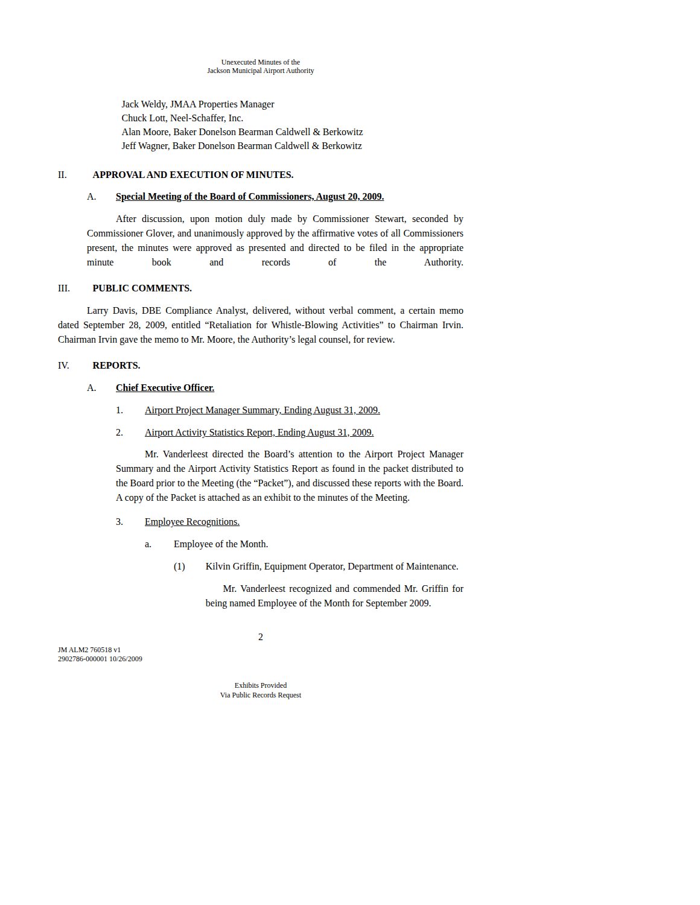Unexecuted Minutes of the
Jackson Municipal Airport Authority
Jack Weldy, JMAA Properties Manager
Chuck Lott, Neel-Schaffer, Inc.
Alan Moore, Baker Donelson Bearman Caldwell & Berkowitz
Jeff Wagner, Baker Donelson Bearman Caldwell & Berkowitz
II. APPROVAL AND EXECUTION OF MINUTES.
A. Special Meeting of the Board of Commissioners, August 20, 2009.
After discussion, upon motion duly made by Commissioner Stewart, seconded by Commissioner Glover, and unanimously approved by the affirmative votes of all Commissioners present, the minutes were approved as presented and directed to be filed in the appropriate minute book and records of the Authority.
III. PUBLIC COMMENTS.
Larry Davis, DBE Compliance Analyst, delivered, without verbal comment, a certain memo dated September 28, 2009, entitled “Retaliation for Whistle-Blowing Activities” to Chairman Irvin. Chairman Irvin gave the memo to Mr. Moore, the Authority’s legal counsel, for review.
IV. REPORTS.
A. Chief Executive Officer.
1. Airport Project Manager Summary, Ending August 31, 2009.
2. Airport Activity Statistics Report, Ending August 31, 2009.
Mr. Vanderleest directed the Board’s attention to the Airport Project Manager Summary and the Airport Activity Statistics Report as found in the packet distributed to the Board prior to the Meeting (the “Packet”), and discussed these reports with the Board. A copy of the Packet is attached as an exhibit to the minutes of the Meeting.
3. Employee Recognitions.
a. Employee of the Month.
(1) Kilvin Griffin, Equipment Operator, Department of Maintenance.
Mr. Vanderleest recognized and commended Mr. Griffin for being named Employee of the Month for September 2009.
2
JM ALM2 760518 v1
2902786-000001 10/26/2009
Exhibits Provided
Via Public Records Request